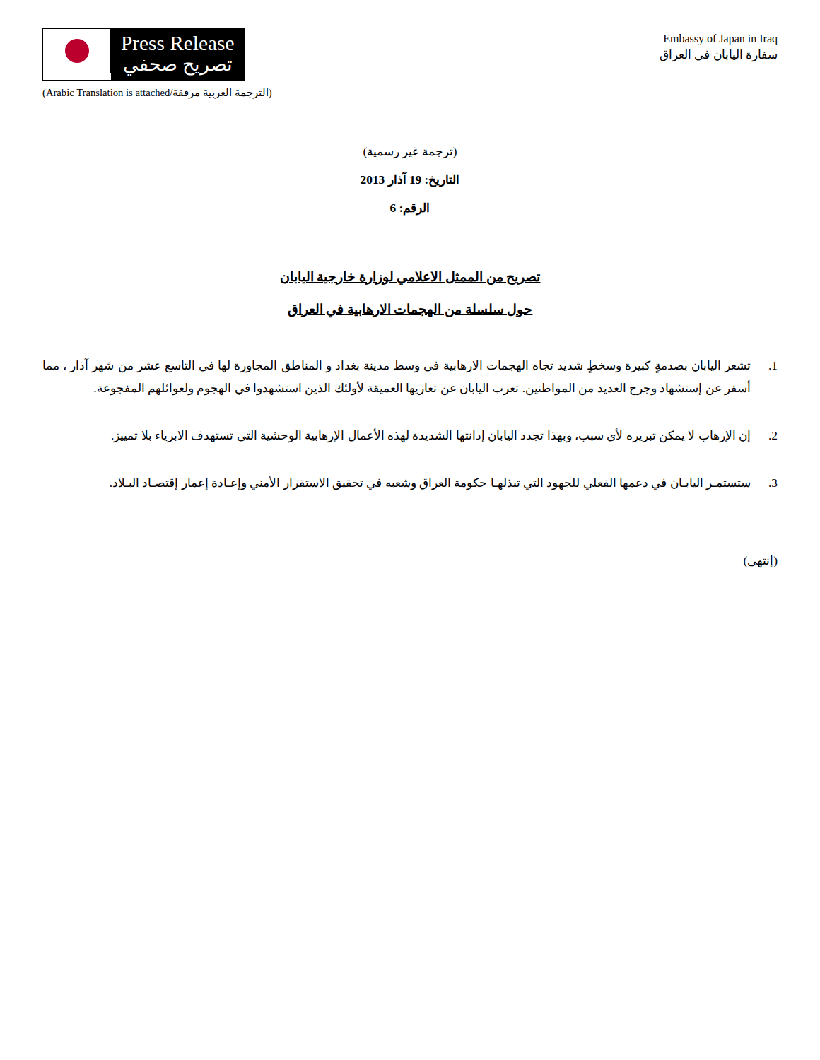Press Release تصريح صحفي
Embassy of Japan in Iraq
سفارة اليابان في العراق
(Arabic Translation is attached/الترجمة العربية مرفقة)
(ترجمة غير رسمية)
التاريخ: 19 آذار 2013
الرقم: 6
تصريح من الممثل الاعلامي لوزارة خارجية اليابان
حول سلسلة من الهجمات الارهابية في العراق
تشعر اليابان بصدمةٍ كبيرة وسخطٍ شديد تجاه الهجمات الارهابية في وسط مدينة بغداد و المناطق المجاورة لها في التاسع عشر من شهر آذار ، مما أسفر عن إستشهاد وجرح العديد من المواطنين. تعرب اليابان عن تعازيها العميقة لأولئك الذين استشهدوا في الهجوم ولعوائلهم المفجوعة.
إن الإرهاب لا يمكن تبريره لأي سبب، وبهذا تجدد اليابان إدانتها الشديدة لهذه الأعمال الإرهابية الوحشية التي تستهدف الابرياء بلا تمييز.
ستستمـر اليابـان في دعمها الفعلي للجهود التي تبذلهـا حكومة العراق وشعبه في تحقيق الاستقرار الأمني وإعـادة إعمار إقتصـاد البـلاد.
(إنتهى)